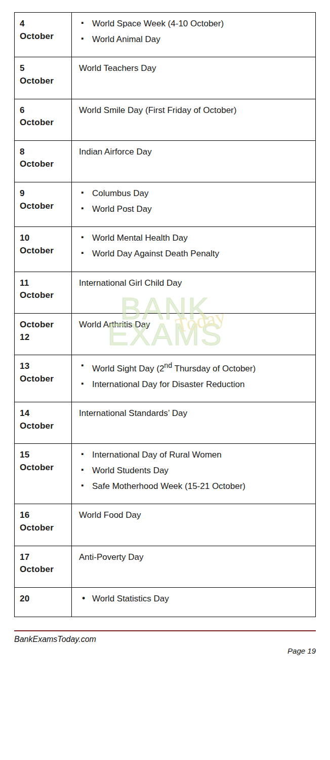BANK
EXAMS
Today
| 4 October | World Space Week (4-10 October) World Animal Day |
| 5 October | World Teachers Day |
| 6 October | World Smile Day (First Friday of October) |
| 8 October | Indian Airforce Day |
| 9 October | Columbus Day World Post Day |
| 10 October | World Mental Health Day World Day Against Death Penalty |
| 11 October | International Girl Child Day |
| October 12 | World Arthritis Day |
| 13 October | World Sight Day (2 nd Thursday of October) International Day for Disaster Reduction |
| 14 October | International Standards’ Day |
| 15 October | International Day of Rural Women World Students Day Safe Motherhood Week (15-21 October) |
| 16 October | World Food Day |
| 17 October | Anti-Poverty Day |
| 20 | World Statistics Day |
BankExamsToday.com Page 19